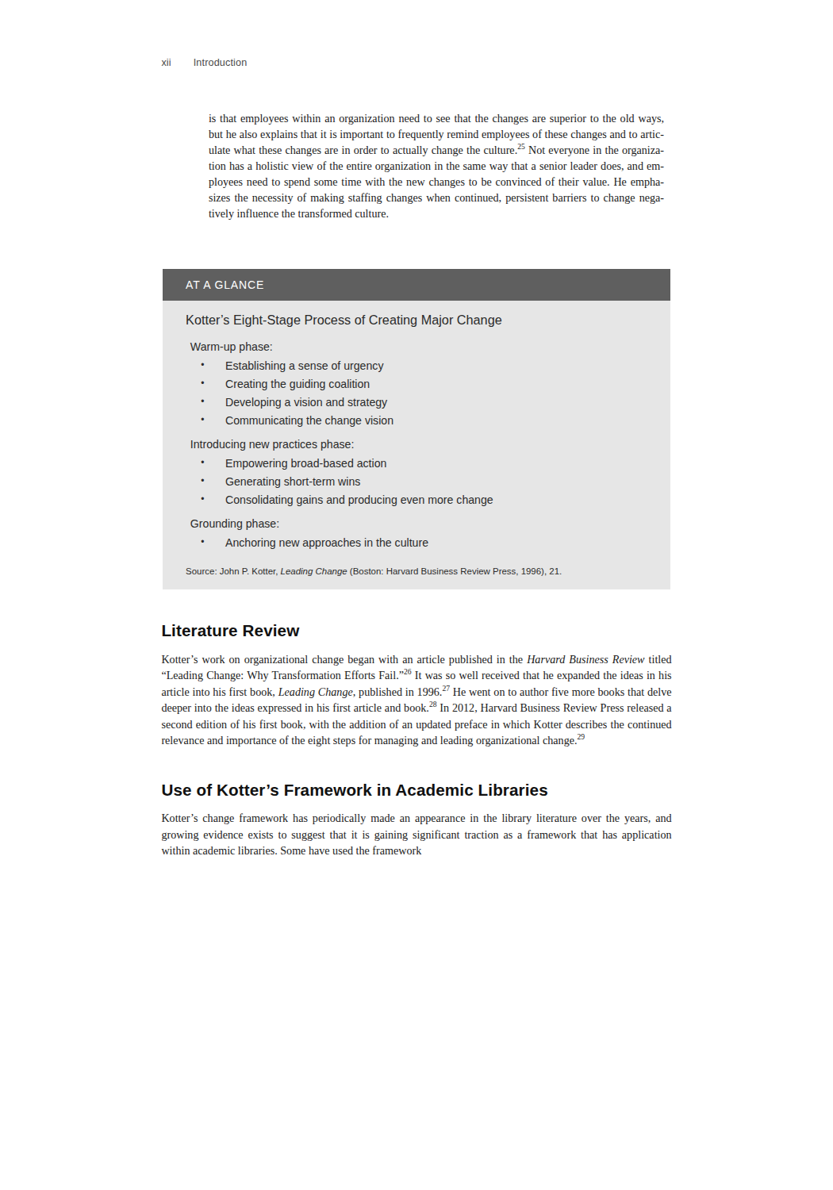xii Introduction
is that employees within an organization need to see that the changes are superior to the old ways, but he also explains that it is important to frequently remind employees of these changes and to articulate what these changes are in order to actually change the culture.25 Not everyone in the organization has a holistic view of the entire organization in the same way that a senior leader does, and employees need to spend some time with the new changes to be convinced of their value. He emphasizes the necessity of making staffing changes when continued, persistent barriers to change negatively influence the transformed culture.
AT A GLANCE
Kotter’s Eight-Stage Process of Creating Major Change
Warm-up phase:
Establishing a sense of urgency
Creating the guiding coalition
Developing a vision and strategy
Communicating the change vision
Introducing new practices phase:
Empowering broad-based action
Generating short-term wins
Consolidating gains and producing even more change
Grounding phase:
Anchoring new approaches in the culture
Source: John P. Kotter, Leading Change (Boston: Harvard Business Review Press, 1996), 21.
Literature Review
Kotter’s work on organizational change began with an article published in the Harvard Business Review titled “Leading Change: Why Transformation Efforts Fail.”26 It was so well received that he expanded the ideas in his article into his first book, Leading Change, published in 1996.27 He went on to author five more books that delve deeper into the ideas expressed in his first article and book.28 In 2012, Harvard Business Review Press released a second edition of his first book, with the addition of an updated preface in which Kotter describes the continued relevance and importance of the eight steps for managing and leading organizational change.29
Use of Kotter’s Framework in Academic Libraries
Kotter’s change framework has periodically made an appearance in the library literature over the years, and growing evidence exists to suggest that it is gaining significant traction as a framework that has application within academic libraries. Some have used the framework